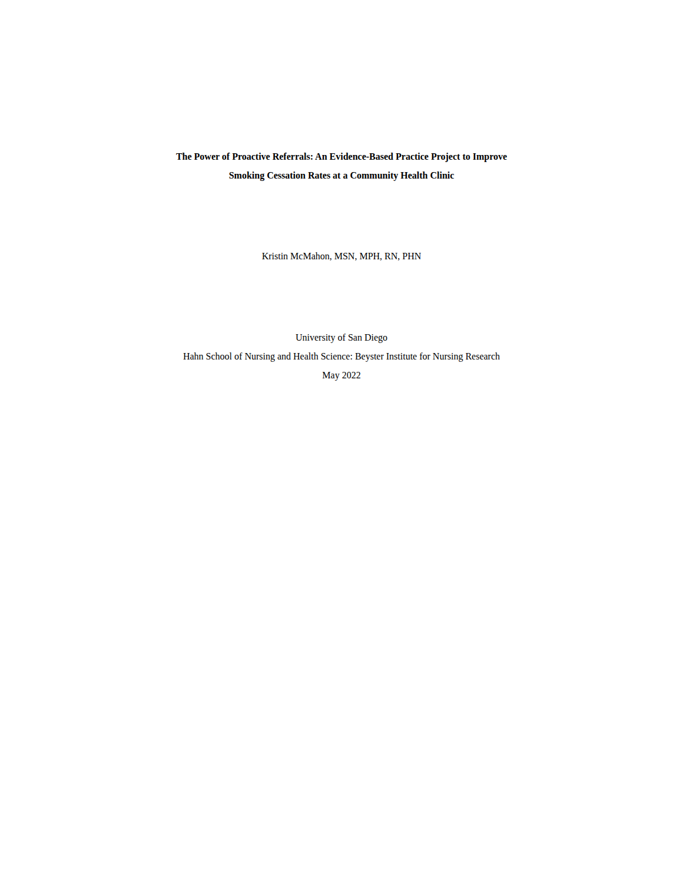The Power of Proactive Referrals: An Evidence-Based Practice Project to Improve Smoking Cessation Rates at a Community Health Clinic
Kristin McMahon, MSN, MPH, RN, PHN
University of San Diego
Hahn School of Nursing and Health Science: Beyster Institute for Nursing Research
May 2022